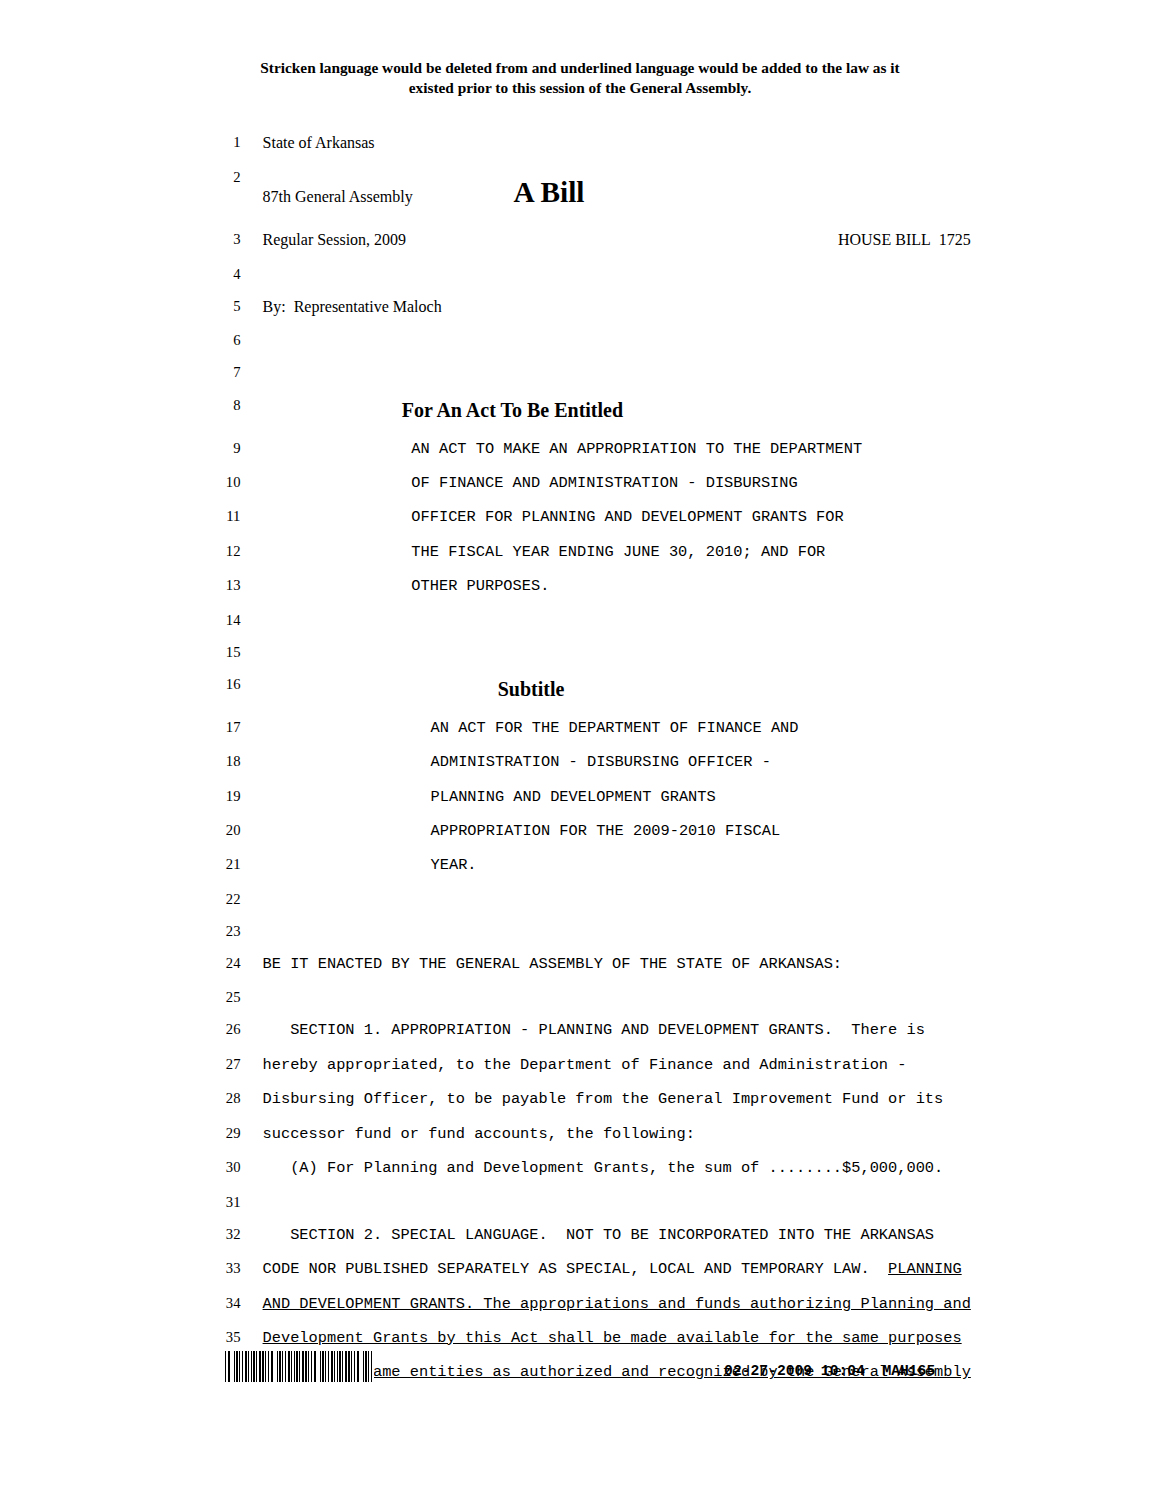Stricken language would be deleted from and underlined language would be added to the law as it existed prior to this session of the General Assembly.
| 1 | State of Arkansas |
| 2 | 87th General Assembly A Bill |
| 3 | Regular Session, 2009 HOUSE BILL 1725 |
| 4 | |
| 5 | By: Representative Maloch |
| 6 | |
| 7 | |
| 8 | For An Act To Be Entitled |
| 9 | AN ACT TO MAKE AN APPROPRIATION TO THE DEPARTMENT |
| 10 | OF FINANCE AND ADMINISTRATION - DISBURSING |
| 11 | OFFICER FOR PLANNING AND DEVELOPMENT GRANTS FOR |
| 12 | THE FISCAL YEAR ENDING JUNE 30, 2010; AND FOR |
| 13 | OTHER PURPOSES. |
| 14 | |
| 15 | |
| 16 | Subtitle |
| 17 | AN ACT FOR THE DEPARTMENT OF FINANCE AND |
| 18 | ADMINISTRATION - DISBURSING OFFICER - |
| 19 | PLANNING AND DEVELOPMENT GRANTS |
| 20 | APPROPRIATION FOR THE 2009-2010 FISCAL |
| 21 | YEAR. |
| 22 | |
| 23 | |
| 24 | BE IT ENACTED BY THE GENERAL ASSEMBLY OF THE STATE OF ARKANSAS: |
| 25 | |
| 26 | SECTION 1. APPROPRIATION - PLANNING AND DEVELOPMENT GRANTS. There is |
| 27 | hereby appropriated, to the Department of Finance and Administration - |
| 28 | Disbursing Officer, to be payable from the General Improvement Fund or its |
| 29 | successor fund or fund accounts, the following: |
| 30 | (A) For Planning and Development Grants, the sum of ........$5,000,000. |
| 31 | |
| 32 | SECTION 2. SPECIAL LANGUAGE. NOT TO BE INCORPORATED INTO THE ARKANSAS |
| 33 | CODE NOR PUBLISHED SEPARATELY AS SPECIAL, LOCAL AND TEMPORARY LAW. PLANNING |
| 34 | AND DEVELOPMENT GRANTS. The appropriations and funds authorizing Planning and |
| 35 | Development Grants by this Act shall be made available for the same purposes |
| 36 | and to the same entities as authorized and recognized by the General Assembly |
02-27-2009 10:04 MAH165